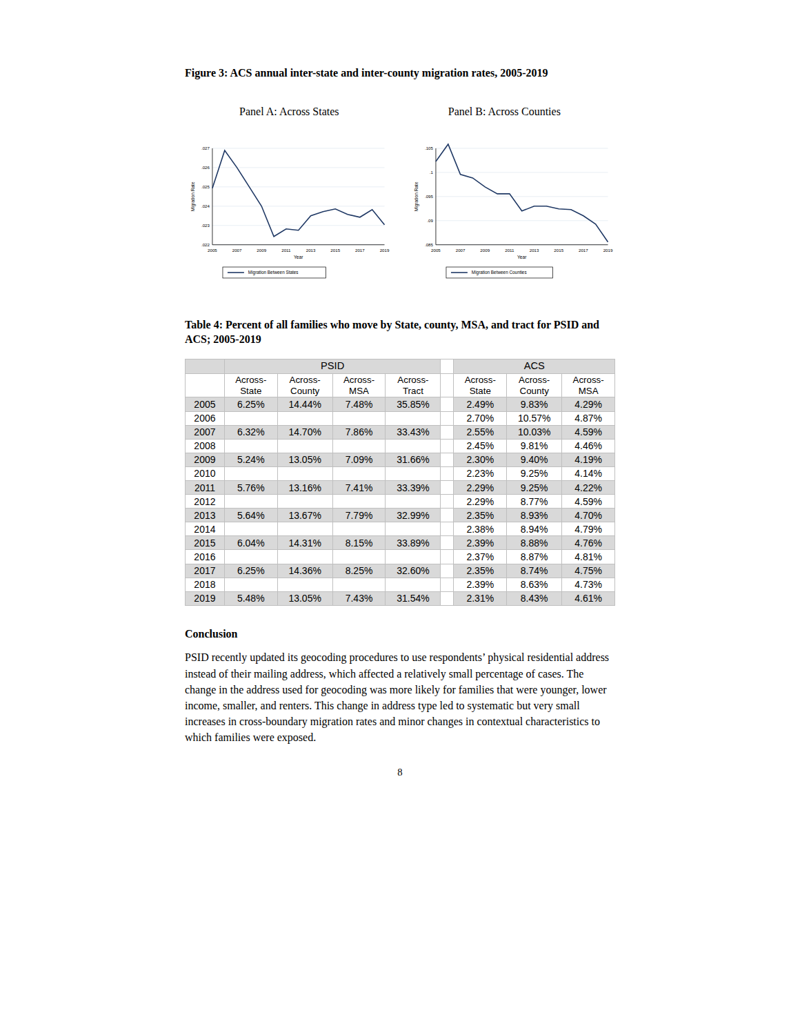Figure 3: ACS annual inter-state and inter-county migration rates, 2005-2019
Panel A: Across States Panel B: Across Counties
.027 .026 .025 .024 .023 .022 Migration Rate 2005 2007 2009 2011 2013 2015 2017 2019 Year Migration Between States
.105 .1 .095 .09 .085 Migration Rate 2005 2007 2009 2011 2013 2015 2017 2019 Year Migration Between Counties
Table 4: Percent of all families who move by State, county, MSA, and tract for PSID and ACS; 2005-2019
| | PSID | | ACS |
| --- | --- | --- | --- |
| | Across- State | Across- County | Across- MSA | Across- Tract | | Across- State | Across- County | Across- MSA |
| 2005 | 6.25% | 14.44% | 7.48% | 35.85% | | 2.49% | 9.83% | 4.29% |
| 2006 | | | | | | 2.70% | 10.57% | 4.87% |
| 2007 | 6.32% | 14.70% | 7.86% | 33.43% | | 2.55% | 10.03% | 4.59% |
| 2008 | | | | | | 2.45% | 9.81% | 4.46% |
| 2009 | 5.24% | 13.05% | 7.09% | 31.66% | | 2.30% | 9.40% | 4.19% |
| 2010 | | | | | | 2.23% | 9.25% | 4.14% |
| 2011 | 5.76% | 13.16% | 7.41% | 33.39% | | 2.29% | 9.25% | 4.22% |
| 2012 | | | | | | 2.29% | 8.77% | 4.59% |
| 2013 | 5.64% | 13.67% | 7.79% | 32.99% | | 2.35% | 8.93% | 4.70% |
| 2014 | | | | | | 2.38% | 8.94% | 4.79% |
| 2015 | 6.04% | 14.31% | 8.15% | 33.89% | | 2.39% | 8.88% | 4.76% |
| 2016 | | | | | | 2.37% | 8.87% | 4.81% |
| 2017 | 6.25% | 14.36% | 8.25% | 32.60% | | 2.35% | 8.74% | 4.75% |
| 2018 | | | | | | 2.39% | 8.63% | 4.73% |
| 2019 | 5.48% | 13.05% | 7.43% | 31.54% | | 2.31% | 8.43% | 4.61% |
Conclusion
PSID recently updated its geocoding procedures to use respondents’ physical residential address instead of their mailing address, which affected a relatively small percentage of cases. The change in the address used for geocoding was more likely for families that were younger, lower income, smaller, and renters. This change in address type led to systematic but very small increases in cross-boundary migration rates and minor changes in contextual characteristics to which families were exposed.
8